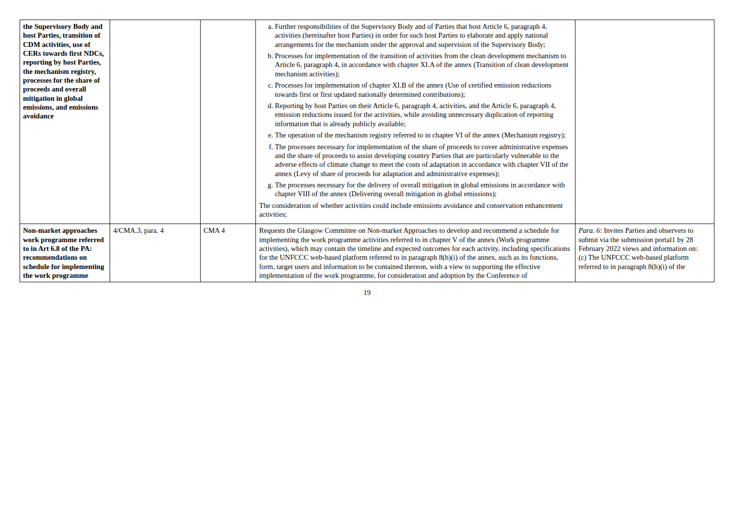| the Supervisory Body and host Parties, transition of CDM activities, use of CERs towards first NDCs, reporting by host Parties, the mechanism registry, processes for the share of proceeds and overall mitigation in global emissions, and emissions avoidance | | | Further responsibilities of the Supervisory Body and of Parties that host Article 6, paragraph 4, activities (hereinafter host Parties) in order for such host Parties to elaborate and apply national arrangements for the mechanism under the approval and supervision of the Supervisory Body; Processes for implementation of the transition of activities from the clean development mechanism to Article 6, paragraph 4, in accordance with chapter XI.A of the annex (Transition of clean development mechanism activities); Processes for implementation of chapter XI.B of the annex (Use of certified emission reductions towards first or first updated nationally determined contributions); Reporting by host Parties on their Article 6, paragraph 4, activities, and the Article 6, paragraph 4, emission reductions issued for the activities, while avoiding unnecessary duplication of reporting information that is already publicly available; The operation of the mechanism registry referred to in chapter VI of the annex (Mechanism registry); The processes necessary for implementation of the share of proceeds to cover administrative expenses and the share of proceeds to assist developing country Parties that are particularly vulnerable to the adverse effects of climate change to meet the costs of adaptation in accordance with chapter VII of the annex (Levy of share of proceeds for adaptation and administrative expenses); The processes necessary for the delivery of overall mitigation in global emissions in accordance with chapter VIII of the annex (Delivering overall mitigation in global emissions); The consideration of whether activities could include emissions avoidance and conservation enhancement activities; | |
| Non-market approaches work programme referred to in Art 6.8 of the PA: recommendations on schedule for implementing the work programme | 4/CMA.3, para. 4 | CMA 4 | Requests the Glasgow Committee on Non-market Approaches to develop and recommend a schedule for implementing the work programme activities referred to in chapter V of the annex (Work programme activities), which may contain the timeline and expected outcomes for each activity, including specifications for the UNFCCC web-based platform referred to in paragraph 8(b)(i) of the annex, such as its functions, form, target users and information to be contained thereon, with a view to supporting the effective implementation of the work programme, for consideration and adoption by the Conference of | Para. 6 : Invites Parties and observers to submit via the submission portal1 by 28 February 2022 views and information on: (c) The UNFCCC web-based platform referred to in paragraph 8(b)(i) of the |
19